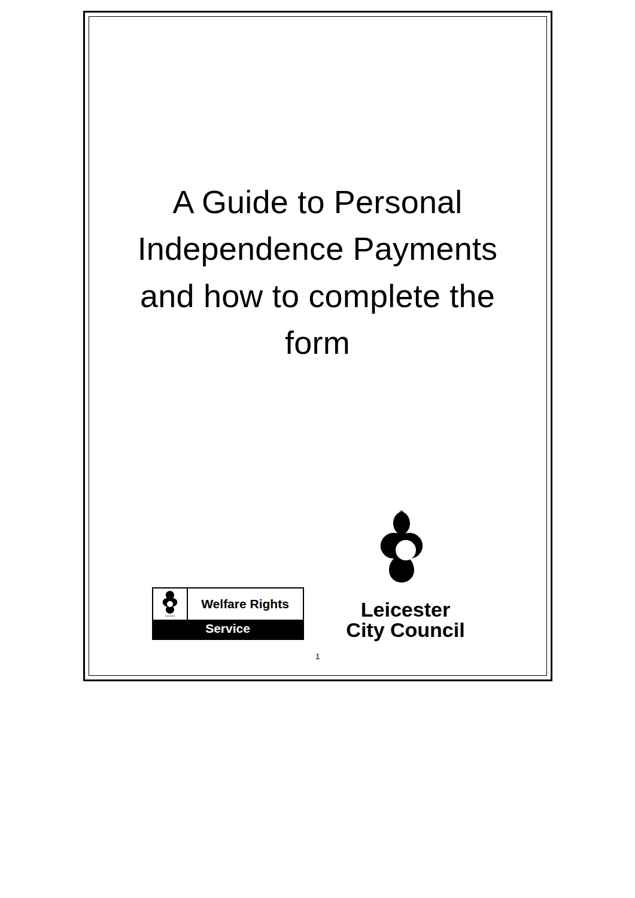A Guide to Personal Independence Payments and how to complete the form
Leicester
Welfare Rights
Service
Leicester City Council
1